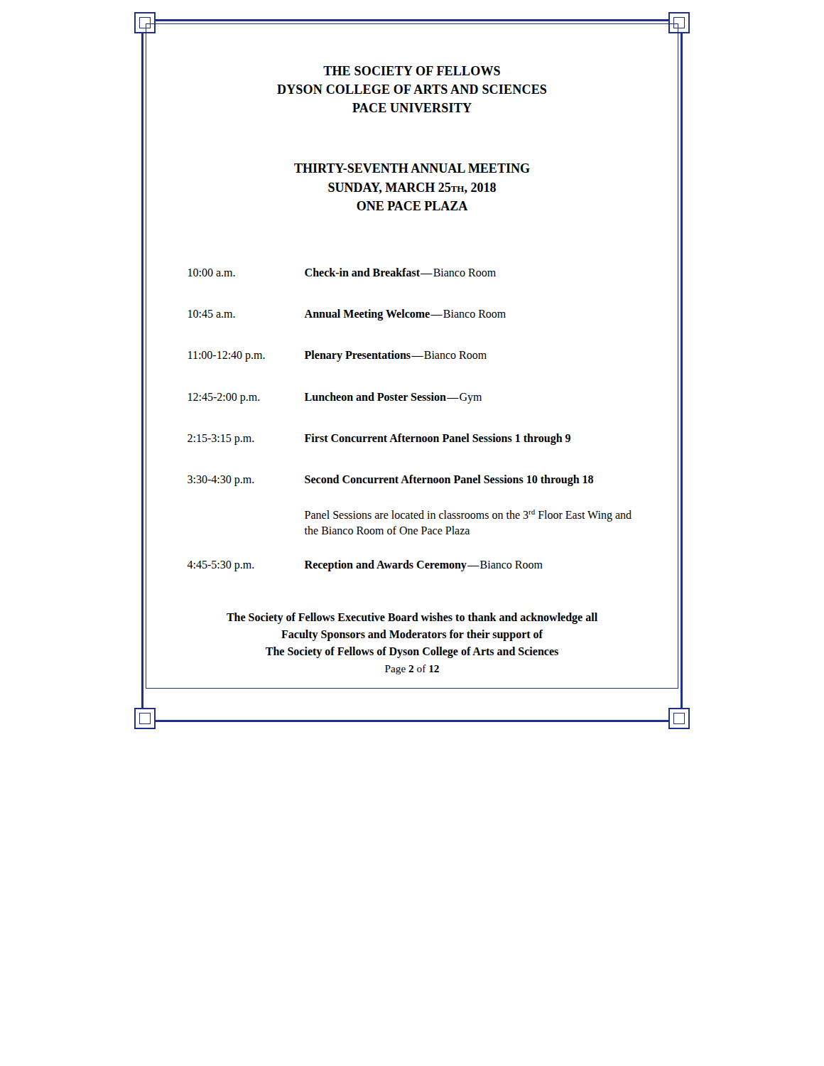THE SOCIETY OF FELLOWS
DYSON COLLEGE OF ARTS AND SCIENCES
PACE UNIVERSITY
THIRTY-SEVENTH ANNUAL MEETING
SUNDAY, MARCH 25TH, 2018
ONE PACE PLAZA
10:00 a.m. Check-in and Breakfast — Bianco Room
10:45 a.m. Annual Meeting Welcome — Bianco Room
11:00-12:40 p.m. Plenary Presentations — Bianco Room
12:45-2:00 p.m. Luncheon and Poster Session — Gym
2:15-3:15 p.m. First Concurrent Afternoon Panel Sessions 1 through 9
3:30-4:30 p.m. Second Concurrent Afternoon Panel Sessions 10 through 18
Panel Sessions are located in classrooms on the 3rd Floor East Wing and the Bianco Room of One Pace Plaza
4:45-5:30 p.m. Reception and Awards Ceremony — Bianco Room
The Society of Fellows Executive Board wishes to thank and acknowledge all
Faculty Sponsors and Moderators for their support of
The Society of Fellows of Dyson College of Arts and Sciences
Page 2 of 12